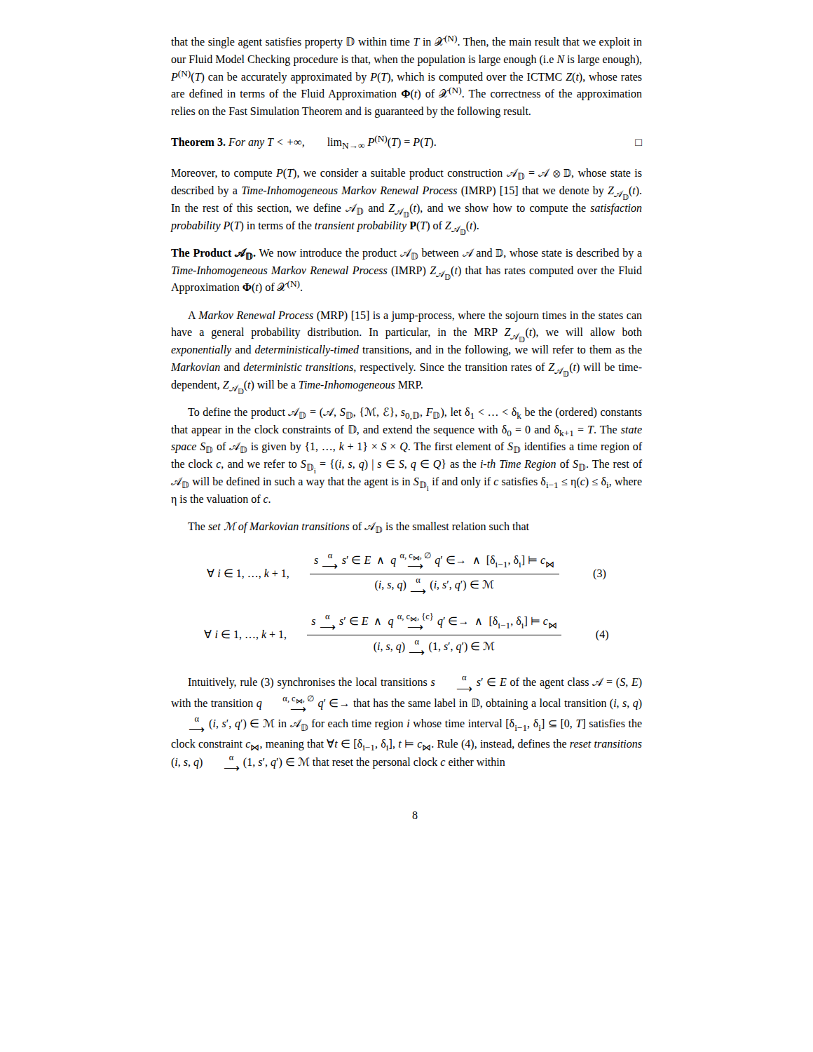that the single agent satisfies property 𝔻 within time T in 𝒳(N). Then, the main result that we exploit in our Fluid Model Checking procedure is that, when the population is large enough (i.e N is large enough), P(N)(T) can be accurately approximated by P(T), which is computed over the ICTMC Z(t), whose rates are defined in terms of the Fluid Approximation Φ(t) of 𝒳(N). The correctness of the approximation relies on the Fast Simulation Theorem and is guaranteed by the following result.
Theorem 3. For any T < +∞, limN→∞ P(N)(T) = P(T). □
Moreover, to compute P(T), we consider a suitable product construction 𝒜𝔻 = 𝒜 ⊗ 𝔻, whose state is described by a Time-Inhomogeneous Markov Renewal Process (IMRP) [15] that we denote by Z𝒜𝔻(t). In the rest of this section, we define 𝒜𝔻 and Z𝒜𝔻(t), and we show how to compute the satisfaction probability P(T) in terms of the transient probability P(T) of Z𝒜𝔻(t).
The Product 𝒜𝔻. We now introduce the product 𝒜𝔻 between 𝒜 and 𝔻, whose state is described by a Time-Inhomogeneous Markov Renewal Process (IMRP) Z𝒜𝔻(t) that has rates computed over the Fluid Approximation Φ(t) of 𝒳(N).
A Markov Renewal Process (MRP) [15] is a jump-process, where the sojourn times in the states can have a general probability distribution. In particular, in the MRP Z𝒜𝔻(t), we will allow both exponentially and deterministically-timed transitions, and in the following, we will refer to them as the Markovian and deterministic transitions, respectively. Since the transition rates of Z𝒜𝔻(t) will be time-dependent, Z𝒜𝔻(t) will be a Time-Inhomogeneous MRP.
To define the product 𝒜𝔻 = (𝒜, S𝔻, {ℳ, ℰ}, s0,𝔻, F𝔻), let δ1 < … < δk be the (ordered) constants that appear in the clock constraints of 𝔻, and extend the sequence with δ0 = 0 and δk+1 = T. The state space S𝔻 of 𝒜𝔻 is given by {1, …, k + 1} × S × Q. The first element of S𝔻 identifies a time region of the clock c, and we refer to S𝔻i = {(i, s, q) | s ∈ S, q ∈ Q} as the i-th Time Region of S𝔻. The rest of 𝒜𝔻 will be defined in such a way that the agent is in S𝔻i if and only if c satisfies δi−1 ≤ η(c) ≤ δi, where η is the valuation of c.
The set ℳ of Markovian transitions of 𝒜𝔻 is the smallest relation such that
∀ i ∈ 1, …, k + 1, s α⟶ s′ ∈ E ∧ q α, c⋈, ∅⟶ q′ ∈→ ∧ [δi−1, δi] ⊨ c⋈ (i, s, q) α⟶ (i, s′, q′) ∈ ℳ (3)
∀ i ∈ 1, …, k + 1, s α⟶ s′ ∈ E ∧ q α, c⋈, {c}⟶ q′ ∈→ ∧ [δi−1, δi] ⊨ c⋈ (i, s, q) α⟶ (1, s′, q′) ∈ ℳ (4)
Intuitively, rule (3) synchronises the local transitions s α⟶ s′ ∈ E of the agent class 𝒜 = (S, E) with the transition q α, c⋈, ∅⟶ q′ ∈→ that has the same label in 𝔻, obtaining a local transition (i, s, q) α⟶ (i, s′, q′) ∈ ℳ in 𝒜𝔻 for each time region i whose time interval [δi−1, δi] ⊆ [0, T] satisfies the clock constraint c⋈, meaning that ∀t ∈ [δi−1, δi], t ⊨ c⋈. Rule (4), instead, defines the reset transitions (i, s, q) α⟶ (1, s′, q′) ∈ ℳ that reset the personal clock c either within
8